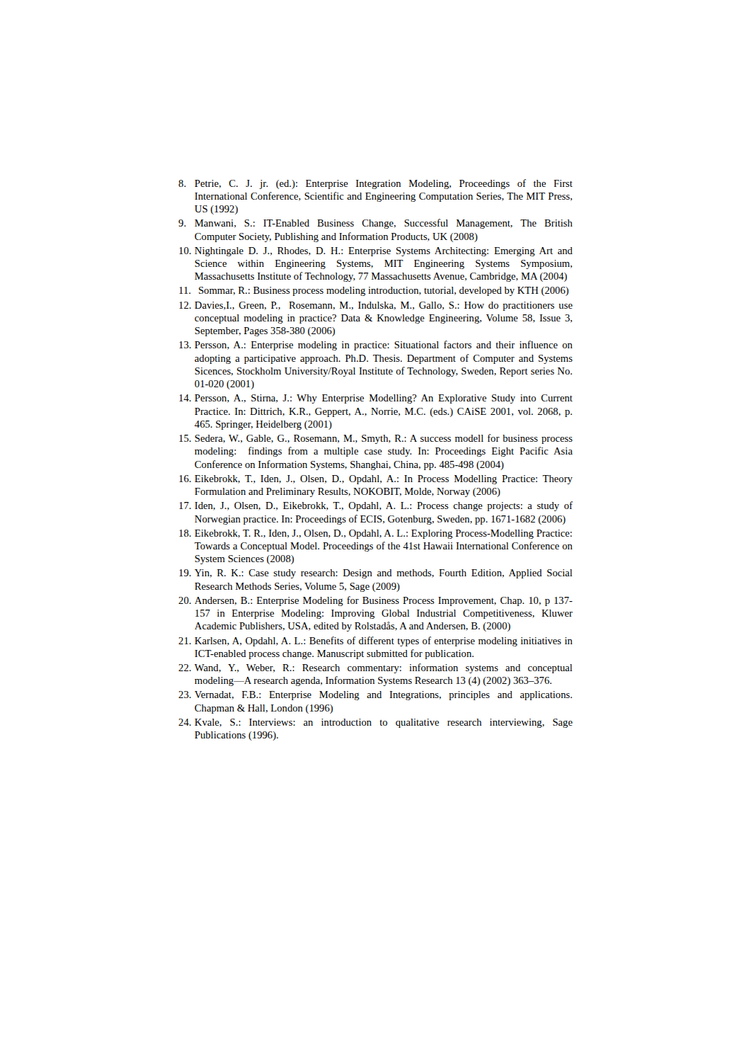8. Petrie, C. J. jr. (ed.): Enterprise Integration Modeling, Proceedings of the First International Conference, Scientific and Engineering Computation Series, The MIT Press, US (1992)
9. Manwani, S.: IT-Enabled Business Change, Successful Management, The British Computer Society, Publishing and Information Products, UK (2008)
10. Nightingale D. J., Rhodes, D. H.: Enterprise Systems Architecting: Emerging Art and Science within Engineering Systems, MIT Engineering Systems Symposium, Massachusetts Institute of Technology, 77 Massachusetts Avenue, Cambridge, MA (2004)
11. Sommar, R.: Business process modeling introduction, tutorial, developed by KTH (2006)
12. Davies,I., Green, P., Rosemann, M., Indulska, M., Gallo, S.: How do practitioners use conceptual modeling in practice? Data & Knowledge Engineering, Volume 58, Issue 3, September, Pages 358-380 (2006)
13. Persson, A.: Enterprise modeling in practice: Situational factors and their influence on adopting a participative approach. Ph.D. Thesis. Department of Computer and Systems Sicences, Stockholm University/Royal Institute of Technology, Sweden, Report series No. 01-020 (2001)
14. Persson, A., Stirna, J.: Why Enterprise Modelling? An Explorative Study into Current Practice. In: Dittrich, K.R., Geppert, A., Norrie, M.C. (eds.) CAiSE 2001, vol. 2068, p. 465. Springer, Heidelberg (2001)
15. Sedera, W., Gable, G., Rosemann, M., Smyth, R.: A success modell for business process modeling: findings from a multiple case study. In: Proceedings Eight Pacific Asia Conference on Information Systems, Shanghai, China, pp. 485-498 (2004)
16. Eikebrokk, T., Iden, J., Olsen, D., Opdahl, A.: In Process Modelling Practice: Theory Formulation and Preliminary Results, NOKOBIT, Molde, Norway (2006)
17. Iden, J., Olsen, D., Eikebrokk, T., Opdahl, A. L.: Process change projects: a study of Norwegian practice. In: Proceedings of ECIS, Gotenburg, Sweden, pp. 1671-1682 (2006)
18. Eikebrokk, T. R., Iden, J., Olsen, D., Opdahl, A. L.: Exploring Process-Modelling Practice: Towards a Conceptual Model. Proceedings of the 41st Hawaii International Conference on System Sciences (2008)
19. Yin, R. K.: Case study research: Design and methods, Fourth Edition, Applied Social Research Methods Series, Volume 5, Sage (2009)
20. Andersen, B.: Enterprise Modeling for Business Process Improvement, Chap. 10, p 137-157 in Enterprise Modeling: Improving Global Industrial Competitiveness, Kluwer Academic Publishers, USA, edited by Rolstadås, A and Andersen, B. (2000)
21. Karlsen, A, Opdahl, A. L.: Benefits of different types of enterprise modeling initiatives in ICT-enabled process change. Manuscript submitted for publication.
22. Wand, Y., Weber, R.: Research commentary: information systems and conceptual modeling—A research agenda, Information Systems Research 13 (4) (2002) 363–376.
23. Vernadat, F.B.: Enterprise Modeling and Integrations, principles and applications. Chapman & Hall, London (1996)
24. Kvale, S.: Interviews: an introduction to qualitative research interviewing, Sage Publications (1996).